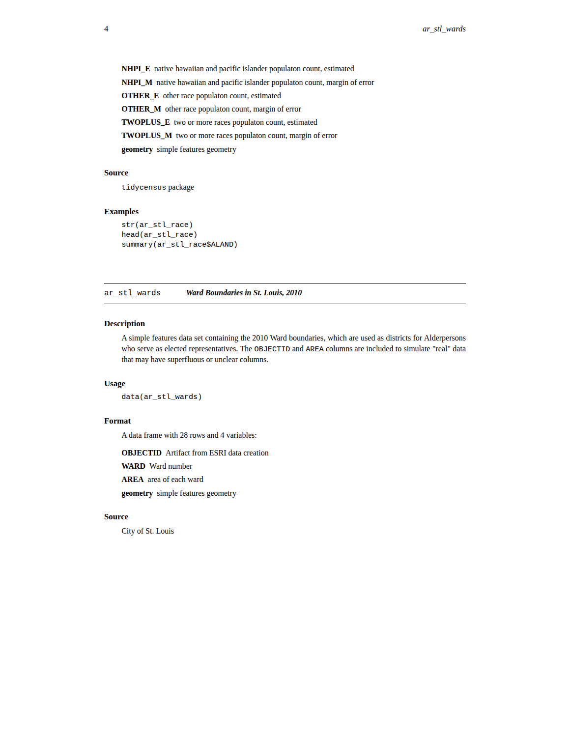4 ar_stl_wards
NHPI_E
native hawaiian and pacific islander populaton count, estimated
NHPI_M
native hawaiian and pacific islander populaton count, margin of error
OTHER_E
other race populaton count, estimated
OTHER_M
other race populaton count, margin of error
TWOPLUS_E
two or more races populaton count, estimated
TWOPLUS_M
two or more races populaton count, margin of error
geometry
simple features geometry
Source
tidycensus package
Examples
str(ar_stl_race)
head(ar_stl_race)
summary(ar_stl_race$ALAND)
ar_stl_wards Ward Boundaries in St. Louis, 2010
Description
A simple features data set containing the 2010 Ward boundaries, which are used as districts for Alderpersons who serve as elected representatives. The OBJECTID and AREA columns are included to simulate "real" data that may have superfluous or unclear columns.
Usage
data(ar_stl_wards)
Format
A data frame with 28 rows and 4 variables:
OBJECTID
Artifact from ESRI data creation
WARD
Ward number
AREA
area of each ward
geometry
simple features geometry
Source
City of St. Louis